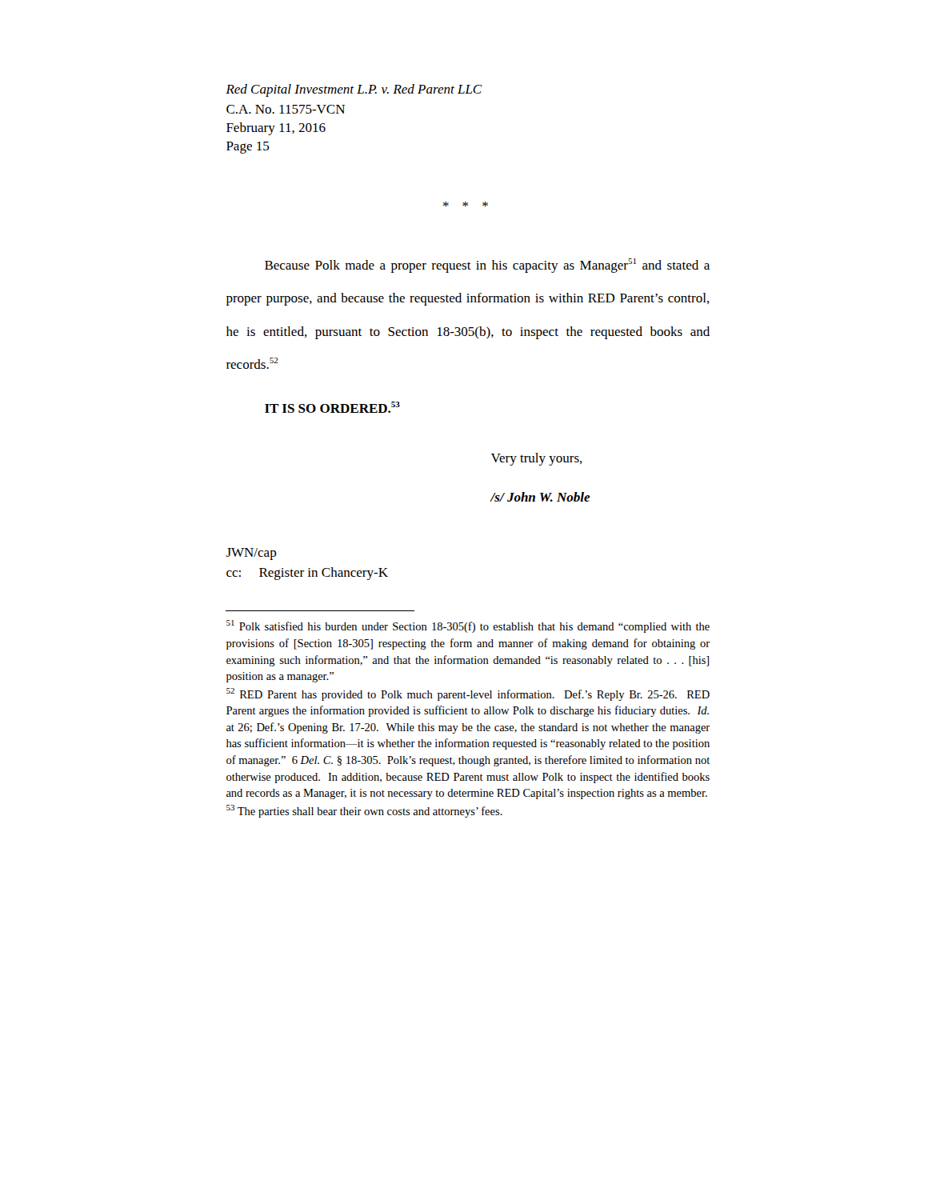Red Capital Investment L.P. v. Red Parent LLC
C.A. No. 11575-VCN
February 11, 2016
Page 15
* * *
Because Polk made a proper request in his capacity as Manager51 and stated a proper purpose, and because the requested information is within RED Parent’s control, he is entitled, pursuant to Section 18-305(b), to inspect the requested books and records.52
IT IS SO ORDERED.53
Very truly yours,
/s/ John W. Noble
JWN/cap
cc: Register in Chancery-K
51 Polk satisfied his burden under Section 18-305(f) to establish that his demand “complied with the provisions of [Section 18-305] respecting the form and manner of making demand for obtaining or examining such information,” and that the information demanded “is reasonably related to . . . [his] position as a manager.”
52 RED Parent has provided to Polk much parent-level information. Def.’s Reply Br. 25-26. RED Parent argues the information provided is sufficient to allow Polk to discharge his fiduciary duties. Id. at 26; Def.’s Opening Br. 17-20. While this may be the case, the standard is not whether the manager has sufficient information—it is whether the information requested is “reasonably related to the position of manager.” 6 Del. C. § 18-305. Polk’s request, though granted, is therefore limited to information not otherwise produced. In addition, because RED Parent must allow Polk to inspect the identified books and records as a Manager, it is not necessary to determine RED Capital’s inspection rights as a member.
53 The parties shall bear their own costs and attorneys’ fees.